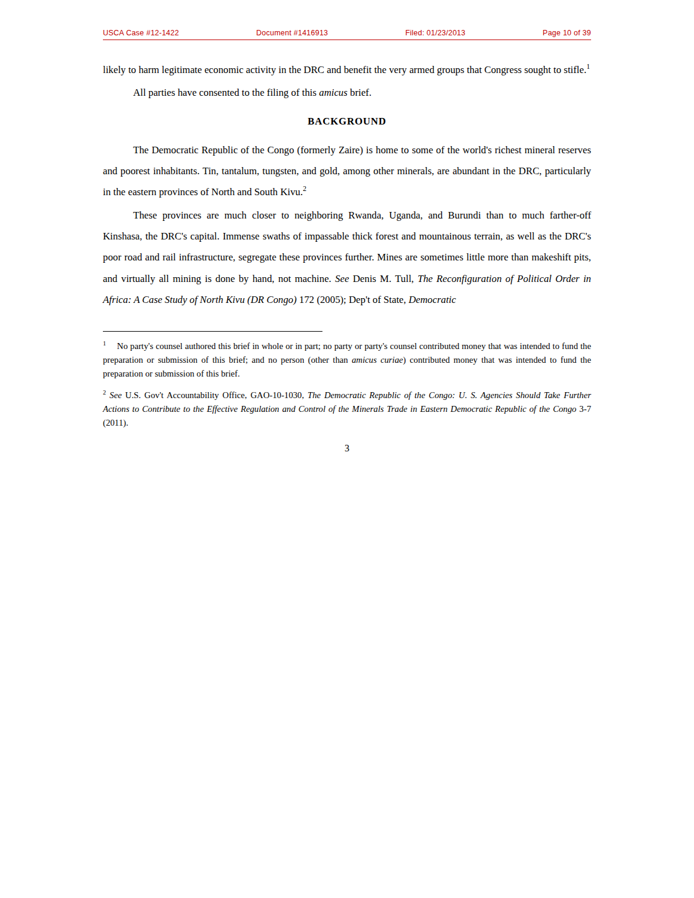USCA Case #12-1422 Document #1416913 Filed: 01/23/2013 Page 10 of 39
likely to harm legitimate economic activity in the DRC and benefit the very armed groups that Congress sought to stifle.1
All parties have consented to the filing of this amicus brief.
BACKGROUND
The Democratic Republic of the Congo (formerly Zaire) is home to some of the world's richest mineral reserves and poorest inhabitants. Tin, tantalum, tungsten, and gold, among other minerals, are abundant in the DRC, particularly in the eastern provinces of North and South Kivu.2
These provinces are much closer to neighboring Rwanda, Uganda, and Burundi than to much farther-off Kinshasa, the DRC's capital. Immense swaths of impassable thick forest and mountainous terrain, as well as the DRC's poor road and rail infrastructure, segregate these provinces further. Mines are sometimes little more than makeshift pits, and virtually all mining is done by hand, not machine. See Denis M. Tull, The Reconfiguration of Political Order in Africa: A Case Study of North Kivu (DR Congo) 172 (2005); Dep't of State, Democratic
1 No party's counsel authored this brief in whole or in part; no party or party's counsel contributed money that was intended to fund the preparation or submission of this brief; and no person (other than amicus curiae) contributed money that was intended to fund the preparation or submission of this brief.
2 See U.S. Gov't Accountability Office, GAO-10-1030, The Democratic Republic of the Congo: U. S. Agencies Should Take Further Actions to Contribute to the Effective Regulation and Control of the Minerals Trade in Eastern Democratic Republic of the Congo 3-7 (2011).
3